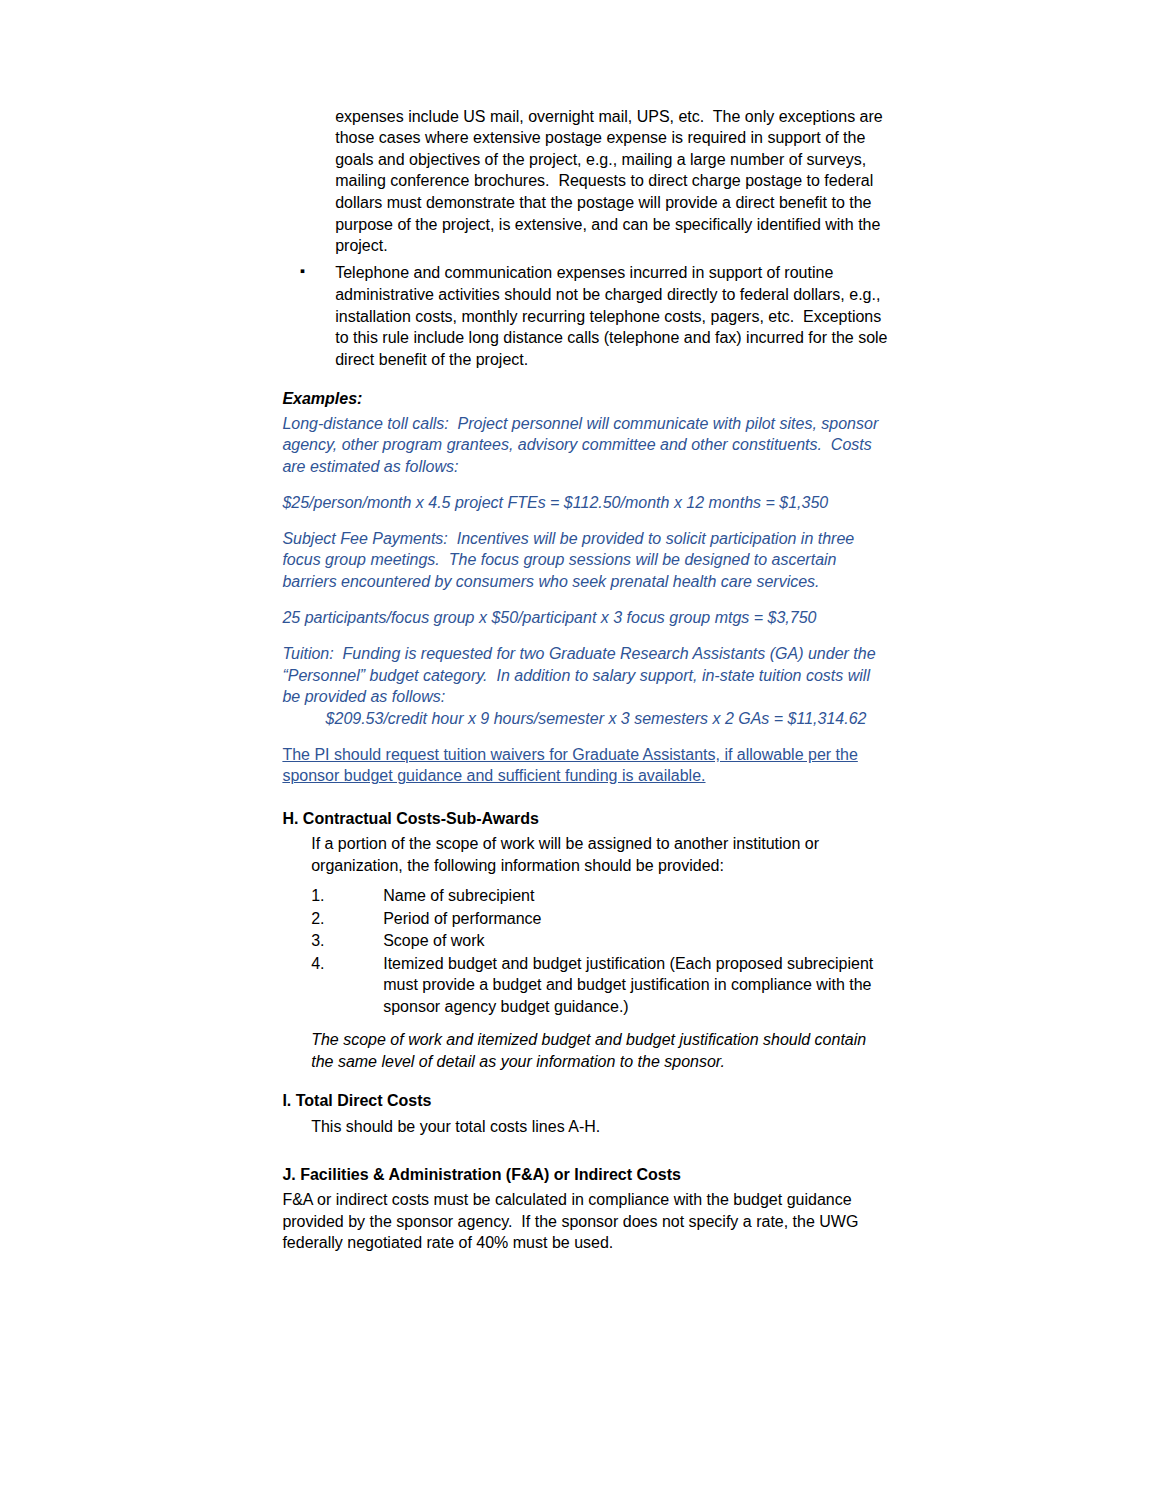expenses include US mail, overnight mail, UPS, etc. The only exceptions are those cases where extensive postage expense is required in support of the goals and objectives of the project, e.g., mailing a large number of surveys, mailing conference brochures. Requests to direct charge postage to federal dollars must demonstrate that the postage will provide a direct benefit to the purpose of the project, is extensive, and can be specifically identified with the project.
Telephone and communication expenses incurred in support of routine administrative activities should not be charged directly to federal dollars, e.g., installation costs, monthly recurring telephone costs, pagers, etc. Exceptions to this rule include long distance calls (telephone and fax) incurred for the sole direct benefit of the project.
Examples:
Long-distance toll calls: Project personnel will communicate with pilot sites, sponsor agency, other program grantees, advisory committee and other constituents. Costs are estimated as follows:
$25/person/month x 4.5 project FTEs = $112.50/month x 12 months = $1,350
Subject Fee Payments: Incentives will be provided to solicit participation in three focus group meetings. The focus group sessions will be designed to ascertain barriers encountered by consumers who seek prenatal health care services.
25 participants/focus group x $50/participant x 3 focus group mtgs = $3,750
Tuition: Funding is requested for two Graduate Research Assistants (GA) under the “Personnel” budget category. In addition to salary support, in-state tuition costs will be provided as follows: $209.53/credit hour x 9 hours/semester x 3 semesters x 2 GAs = $11,314.62
The PI should request tuition waivers for Graduate Assistants, if allowable per the sponsor budget guidance and sufficient funding is available.
H. Contractual Costs-Sub-Awards
If a portion of the scope of work will be assigned to another institution or organization, the following information should be provided:
1. Name of subrecipient
2. Period of performance
3. Scope of work
4. Itemized budget and budget justification (Each proposed subrecipient must provide a budget and budget justification in compliance with the sponsor agency budget guidance.)
The scope of work and itemized budget and budget justification should contain the same level of detail as your information to the sponsor.
I. Total Direct Costs
This should be your total costs lines A-H.
J. Facilities & Administration (F&A) or Indirect Costs
F&A or indirect costs must be calculated in compliance with the budget guidance provided by the sponsor agency. If the sponsor does not specify a rate, the UWG federally negotiated rate of 40% must be used.